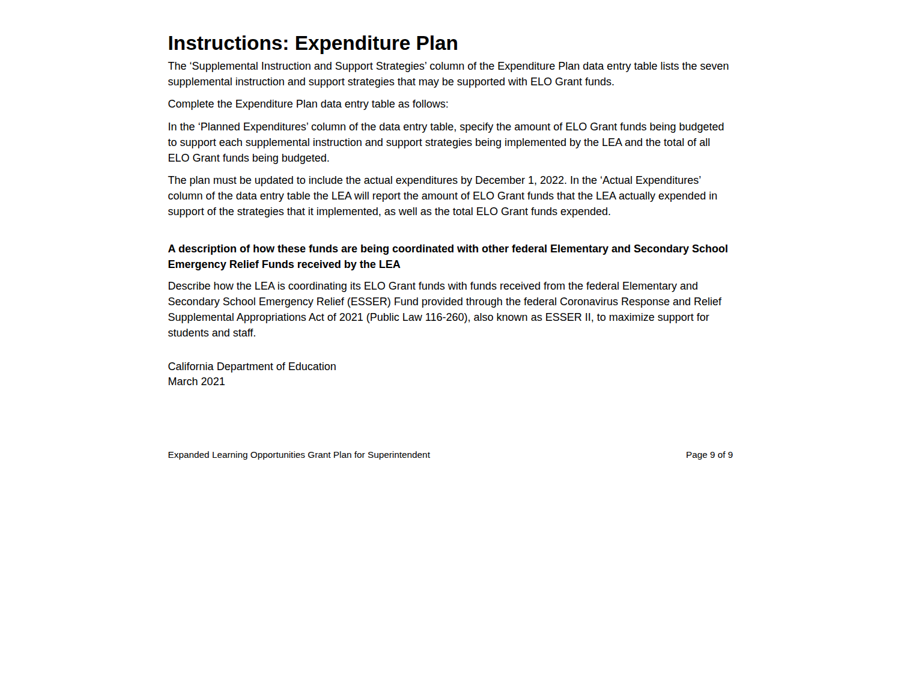Instructions: Expenditure Plan
The ‘Supplemental Instruction and Support Strategies’ column of the Expenditure Plan data entry table lists the seven supplemental instruction and support strategies that may be supported with ELO Grant funds.
Complete the Expenditure Plan data entry table as follows:
In the ‘Planned Expenditures’ column of the data entry table, specify the amount of ELO Grant funds being budgeted to support each supplemental instruction and support strategies being implemented by the LEA and the total of all ELO Grant funds being budgeted.
The plan must be updated to include the actual expenditures by December 1, 2022. In the ‘Actual Expenditures’ column of the data entry table the LEA will report the amount of ELO Grant funds that the LEA actually expended in support of the strategies that it implemented, as well as the total ELO Grant funds expended.
A description of how these funds are being coordinated with other federal Elementary and Secondary School Emergency Relief Funds received by the LEA
Describe how the LEA is coordinating its ELO Grant funds with funds received from the federal Elementary and Secondary School Emergency Relief (ESSER) Fund provided through the federal Coronavirus Response and Relief Supplemental Appropriations Act of 2021 (Public Law 116-260), also known as ESSER II, to maximize support for students and staff.
California Department of Education
March 2021
Expanded Learning Opportunities Grant Plan for Superintendent
Page 9 of 9